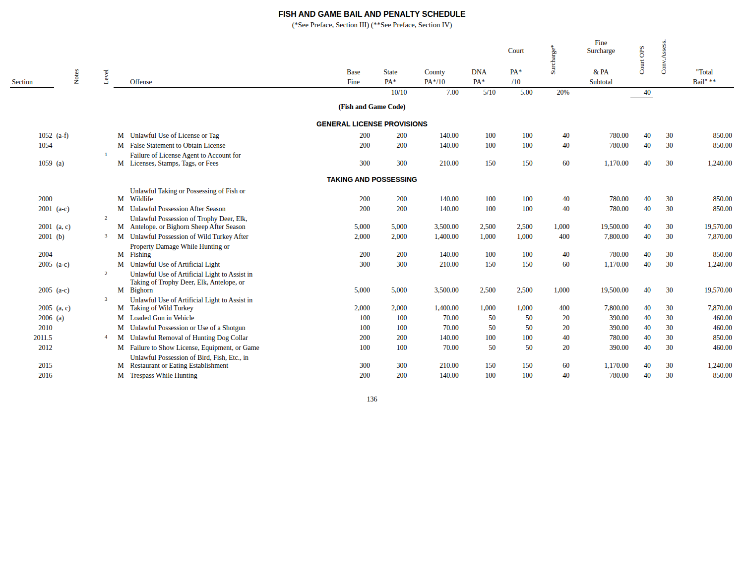FISH AND GAME BAIL AND PENALTY SCHEDULE
(*See Preface, Section III) (**See Preface, Section IV)
| | | | | | | | | | Court | Surcharge* | Fine Surcharge | Court OPS | Conv.Assess. | |
| --- | --- | --- | --- | --- | --- | --- | --- | --- | --- | --- | --- | --- | --- | --- |
| | Notes | Level | | | Base | State | County | DNA | PA* | & PA | "Total |
| Section | | Offense | Fine | PA* | PA*/10 | PA* | /10 | | Subtotal | | | Bail" ** |
| | | | | | | 10/10 | 7.00 | 5/10 | 5.00 | 20% | | 40 | | |
| (Fish and Game Code) |
| GENERAL LICENSE PROVISIONS |
| 1052 | (a-f) | | M | Unlawful Use of License or Tag | 200 | 200 | 140.00 | 100 | 100 | 40 | 780.00 | 40 | 30 | 850.00 |
| 1054 | | | M | False Statement to Obtain License | 200 | 200 | 140.00 | 100 | 100 | 40 | 780.00 | 40 | 30 | 850.00 |
| 1059 | (a) | 1 | M | Failure of License Agent to Account for Licenses, Stamps, Tags, or Fees | 300 | 300 | 210.00 | 150 | 150 | 60 | 1,170.00 | 40 | 30 | 1,240.00 |
| TAKING AND POSSESSING |
| 2000 | | | M | Unlawful Taking or Possessing of Fish or Wildlife | 200 | 200 | 140.00 | 100 | 100 | 40 | 780.00 | 40 | 30 | 850.00 |
| 2001 | (a-c) | | M | Unlawful Possession After Season | 200 | 200 | 140.00 | 100 | 100 | 40 | 780.00 | 40 | 30 | 850.00 |
| 2001 | (a, c) | 2 | M | Unlawful Possession of Trophy Deer, Elk, Antelope. or Bighorn Sheep After Season | 5,000 | 5,000 | 3,500.00 | 2,500 | 2,500 | 1,000 | 19,500.00 | 40 | 30 | 19,570.00 |
| 2001 | (b) | 3 | M | Unlawful Possession of Wild Turkey After | 2,000 | 2,000 | 1,400.00 | 1,000 | 1,000 | 400 | 7,800.00 | 40 | 30 | 7,870.00 |
| 2004 | | | M | Property Damage While Hunting or Fishing | 200 | 200 | 140.00 | 100 | 100 | 40 | 780.00 | 40 | 30 | 850.00 |
| 2005 | (a-c) | | M | Unlawful Use of Artificial Light | 300 | 300 | 210.00 | 150 | 150 | 60 | 1,170.00 | 40 | 30 | 1,240.00 |
| 2005 | (a-c) | 2 | M | Unlawful Use of Artificial Light to Assist in Taking of Trophy Deer, Elk, Antelope, or Bighorn | 5,000 | 5,000 | 3,500.00 | 2,500 | 2,500 | 1,000 | 19,500.00 | 40 | 30 | 19,570.00 |
| 2005 | (a, c) | 3 | M | Unlawful Use of Artificial Light to Assist in Taking of Wild Turkey | 2,000 | 2,000 | 1,400.00 | 1,000 | 1,000 | 400 | 7,800.00 | 40 | 30 | 7,870.00 |
| 2006 | (a) | | M | Loaded Gun in Vehicle | 100 | 100 | 70.00 | 50 | 50 | 20 | 390.00 | 40 | 30 | 460.00 |
| 2010 | | | M | Unlawful Possession or Use of a Shotgun | 100 | 100 | 70.00 | 50 | 50 | 20 | 390.00 | 40 | 30 | 460.00 |
| 2011.5 | | 4 | M | Unlawful Removal of Hunting Dog Collar | 200 | 200 | 140.00 | 100 | 100 | 40 | 780.00 | 40 | 30 | 850.00 |
| 2012 | | | M | Failure to Show License, Equipment, or Game | 100 | 100 | 70.00 | 50 | 50 | 20 | 390.00 | 40 | 30 | 460.00 |
| 2015 | | | M | Unlawful Possession of Bird, Fish, Etc., in Restaurant or Eating Establishment | 300 | 300 | 210.00 | 150 | 150 | 60 | 1,170.00 | 40 | 30 | 1,240.00 |
| 2016 | | | M | Trespass While Hunting | 200 | 200 | 140.00 | 100 | 100 | 40 | 780.00 | 40 | 30 | 850.00 |
136